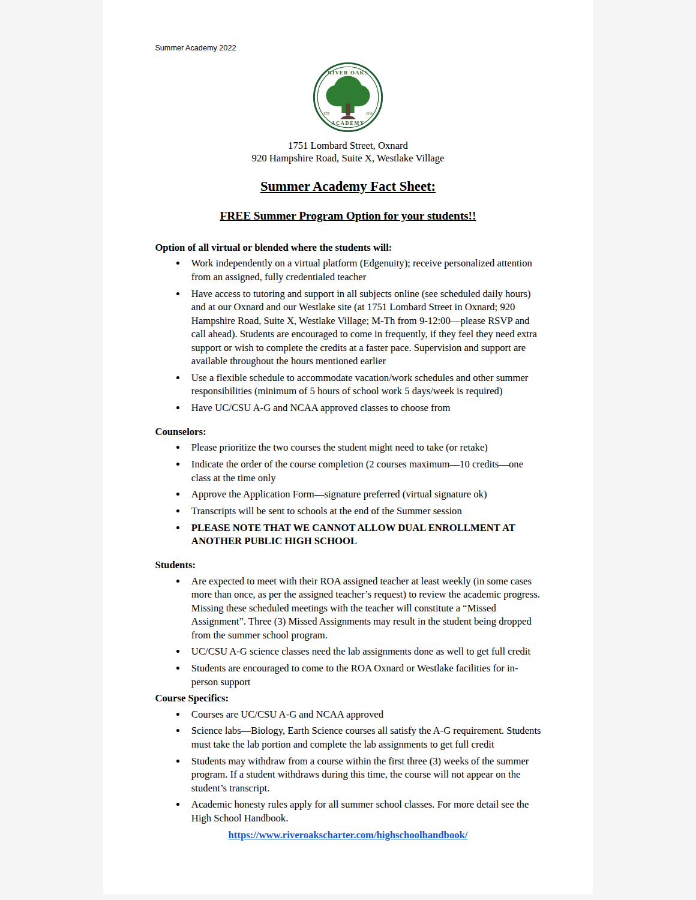Summer Academy 2022
RIVER OAKS ACADEMY EST. 2010
1751 Lombard Street, Oxnard
920 Hampshire Road, Suite X, Westlake Village
Summer Academy Fact Sheet:
FREE Summer Program Option for your students!!
Option of all virtual or blended where the students will:
Work independently on a virtual platform (Edgenuity); receive personalized attention from an assigned, fully credentialed teacher
Have access to tutoring and support in all subjects online (see scheduled daily hours) and at our Oxnard and our Westlake site (at 1751 Lombard Street in Oxnard; 920 Hampshire Road, Suite X, Westlake Village; M-Th from 9-12:00—please RSVP and call ahead). Students are encouraged to come in frequently, if they feel they need extra support or wish to complete the credits at a faster pace. Supervision and support are available throughout the hours mentioned earlier
Use a flexible schedule to accommodate vacation/work schedules and other summer responsibilities (minimum of 5 hours of school work 5 days/week is required)
Have UC/CSU A-G and NCAA approved classes to choose from
Counselors:
Please prioritize the two courses the student might need to take (or retake)
Indicate the order of the course completion (2 courses maximum—10 credits—one class at the time only
Approve the Application Form—signature preferred (virtual signature ok)
Transcripts will be sent to schools at the end of the Summer session
PLEASE NOTE THAT WE CANNOT ALLOW DUAL ENROLLMENT AT ANOTHER PUBLIC HIGH SCHOOL
Students:
Are expected to meet with their ROA assigned teacher at least weekly (in some cases more than once, as per the assigned teacher’s request) to review the academic progress. Missing these scheduled meetings with the teacher will constitute a “Missed Assignment”. Three (3) Missed Assignments may result in the student being dropped from the summer school program.
UC/CSU A-G science classes need the lab assignments done as well to get full credit
Students are encouraged to come to the ROA Oxnard or Westlake facilities for in-person support
Course Specifics:
Courses are UC/CSU A-G and NCAA approved
Science labs—Biology, Earth Science courses all satisfy the A-G requirement. Students must take the lab portion and complete the lab assignments to get full credit
Students may withdraw from a course within the first three (3) weeks of the summer program. If a student withdraws during this time, the course will not appear on the student’s transcript.
Academic honesty rules apply for all summer school classes. For more detail see the High School Handbook.
https://www.riveroakscharter.com/highschoolhandbook/